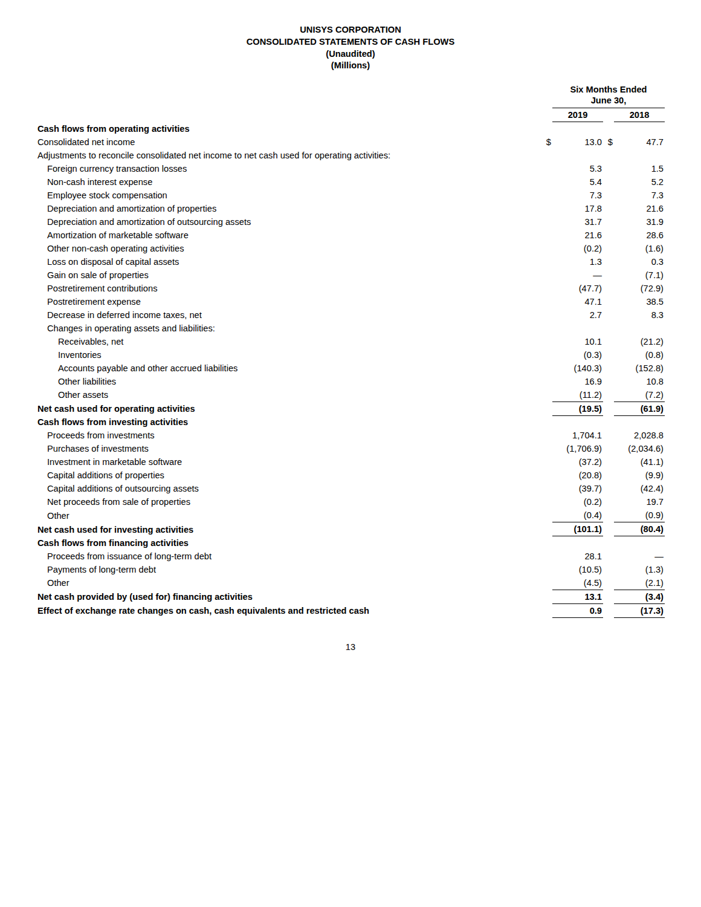UNISYS CORPORATION
CONSOLIDATED STATEMENTS OF CASH FLOWS
(Unaudited)
(Millions)
| | | Six Months Ended June 30, |
| | | 2019 | | 2018 |
| Cash flows from operating activities | | | | |
| Consolidated net income | $ | 13.0 | $ | 47.7 |
| Adjustments to reconcile consolidated net income to net cash used for operating activities: | | | | |
| Foreign currency transaction losses | | 5.3 | | 1.5 |
| Non-cash interest expense | | 5.4 | | 5.2 |
| Employee stock compensation | | 7.3 | | 7.3 |
| Depreciation and amortization of properties | | 17.8 | | 21.6 |
| Depreciation and amortization of outsourcing assets | | 31.7 | | 31.9 |
| Amortization of marketable software | | 21.6 | | 28.6 |
| Other non-cash operating activities | | (0.2) | | (1.6) |
| Loss on disposal of capital assets | | 1.3 | | 0.3 |
| Gain on sale of properties | | — | | (7.1) |
| Postretirement contributions | | (47.7) | | (72.9) |
| Postretirement expense | | 47.1 | | 38.5 |
| Decrease in deferred income taxes, net | | 2.7 | | 8.3 |
| Changes in operating assets and liabilities: | | | | |
| Receivables, net | | 10.1 | | (21.2) |
| Inventories | | (0.3) | | (0.8) |
| Accounts payable and other accrued liabilities | | (140.3) | | (152.8) |
| Other liabilities | | 16.9 | | 10.8 |
| Other assets | | (11.2) | | (7.2) |
| Net cash used for operating activities | | (19.5) | | (61.9) |
| Cash flows from investing activities | | | | |
| Proceeds from investments | | 1,704.1 | | 2,028.8 |
| Purchases of investments | | (1,706.9) | | (2,034.6) |
| Investment in marketable software | | (37.2) | | (41.1) |
| Capital additions of properties | | (20.8) | | (9.9) |
| Capital additions of outsourcing assets | | (39.7) | | (42.4) |
| Net proceeds from sale of properties | | (0.2) | | 19.7 |
| Other | | (0.4) | | (0.9) |
| Net cash used for investing activities | | (101.1) | | (80.4) |
| Cash flows from financing activities | | | | |
| Proceeds from issuance of long-term debt | | 28.1 | | — |
| Payments of long-term debt | | (10.5) | | (1.3) |
| Other | | (4.5) | | (2.1) |
| Net cash provided by (used for) financing activities | | 13.1 | | (3.4) |
| Effect of exchange rate changes on cash, cash equivalents and restricted cash | | 0.9 | | (17.3) |
13